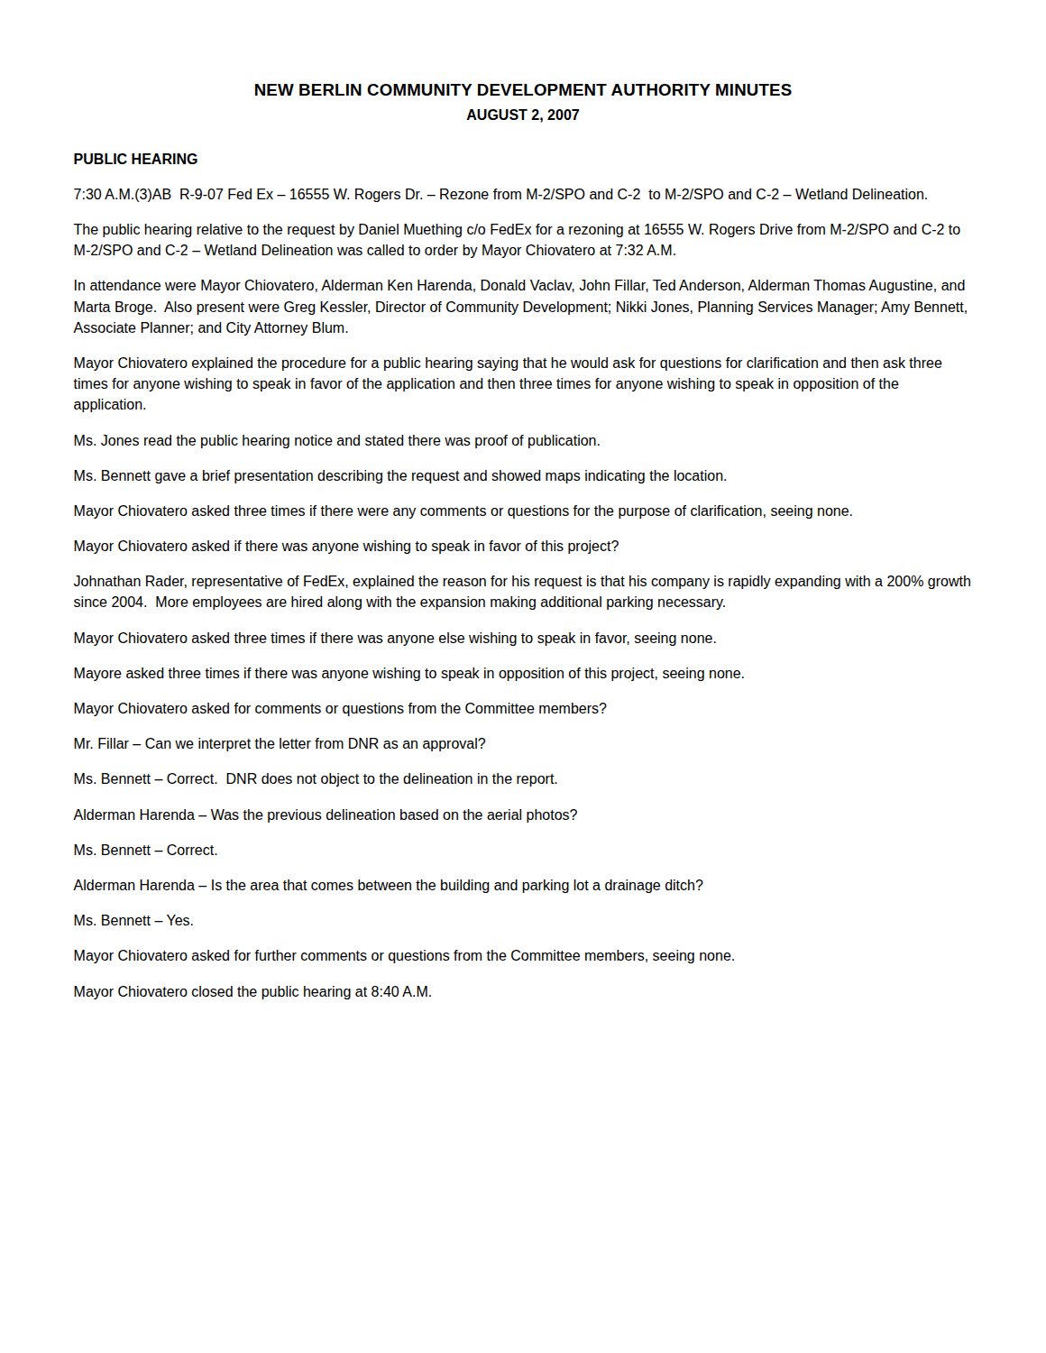NEW BERLIN COMMUNITY DEVELOPMENT AUTHORITY MINUTES
AUGUST 2, 2007
PUBLIC HEARING
7:30 A.M.(3)AB R-9-07 Fed Ex – 16555 W. Rogers Dr. – Rezone from M-2/SPO and C-2 to M-2/SPO and C-2 – Wetland Delineation.
The public hearing relative to the request by Daniel Muething c/o FedEx for a rezoning at 16555 W. Rogers Drive from M-2/SPO and C-2 to M-2/SPO and C-2 – Wetland Delineation was called to order by Mayor Chiovatero at 7:32 A.M.
In attendance were Mayor Chiovatero, Alderman Ken Harenda, Donald Vaclav, John Fillar, Ted Anderson, Alderman Thomas Augustine, and Marta Broge. Also present were Greg Kessler, Director of Community Development; Nikki Jones, Planning Services Manager; Amy Bennett, Associate Planner; and City Attorney Blum.
Mayor Chiovatero explained the procedure for a public hearing saying that he would ask for questions for clarification and then ask three times for anyone wishing to speak in favor of the application and then three times for anyone wishing to speak in opposition of the application.
Ms. Jones read the public hearing notice and stated there was proof of publication.
Ms. Bennett gave a brief presentation describing the request and showed maps indicating the location.
Mayor Chiovatero asked three times if there were any comments or questions for the purpose of clarification, seeing none.
Mayor Chiovatero asked if there was anyone wishing to speak in favor of this project?
Johnathan Rader, representative of FedEx, explained the reason for his request is that his company is rapidly expanding with a 200% growth since 2004. More employees are hired along with the expansion making additional parking necessary.
Mayor Chiovatero asked three times if there was anyone else wishing to speak in favor, seeing none.
Mayore asked three times if there was anyone wishing to speak in opposition of this project, seeing none.
Mayor Chiovatero asked for comments or questions from the Committee members?
Mr. Fillar – Can we interpret the letter from DNR as an approval?
Ms. Bennett – Correct. DNR does not object to the delineation in the report.
Alderman Harenda – Was the previous delineation based on the aerial photos?
Ms. Bennett – Correct.
Alderman Harenda – Is the area that comes between the building and parking lot a drainage ditch?
Ms. Bennett – Yes.
Mayor Chiovatero asked for further comments or questions from the Committee members, seeing none.
Mayor Chiovatero closed the public hearing at 8:40 A.M.